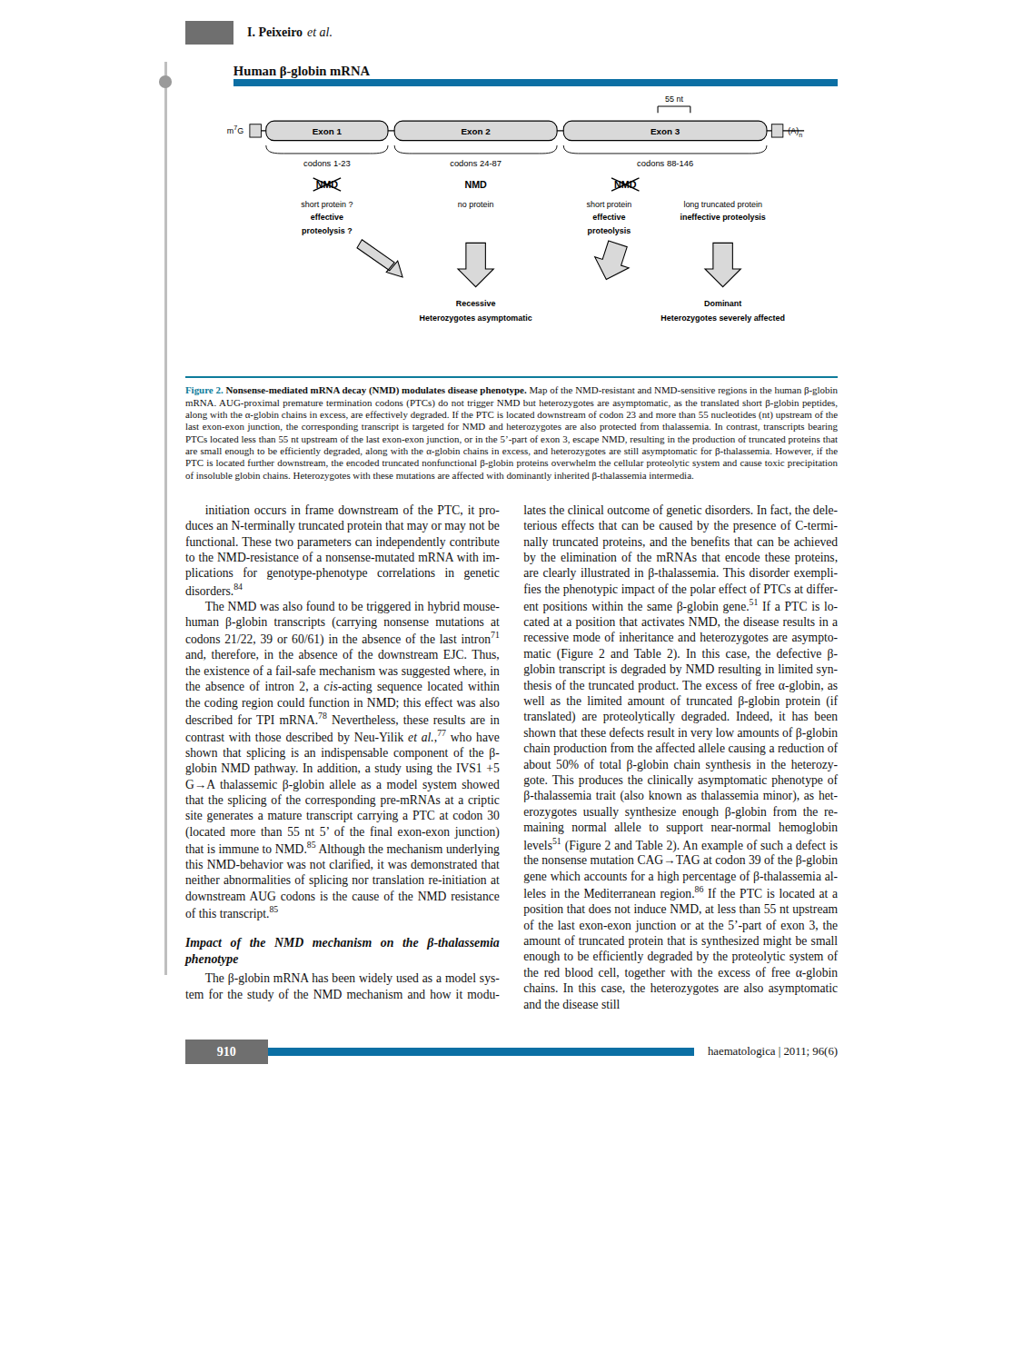I. Peixeiro et al.
Human β-globin mRNA
55 nt m7G Exon 1 Exon 2 Exon 3 (A)n codons 1-23 codons 24-87 codons 88-146 NMD NMD NMD short protein ? effective proteolysis ? no protein short protein effective proteolysis long truncated protein ineffective proteolysis Recessive Heterozygotes asymptomatic Dominant Heterozygotes severely affected
Figure 2. Nonsense-mediated mRNA decay (NMD) modulates disease phenotype. Map of the NMD-resistant and NMD-sensitive regions in the human β-globin mRNA. AUG-proximal premature termination codons (PTCs) do not trigger NMD but heterozygotes are asymptomatic, as the translated short β-globin peptides, along with the α-globin chains in excess, are effectively degraded. If the PTC is located downstream of codon 23 and more than 55 nucleotides (nt) upstream of the last exon-exon junction, the corresponding transcript is targeted for NMD and heterozygotes are also protected from thalassemia. In contrast, transcripts bearing PTCs located less than 55 nt upstream of the last exon-exon junction, or in the 5’-part of exon 3, escape NMD, resulting in the production of truncated proteins that are small enough to be efficiently degraded, along with the α-globin chains in excess, and heterozygotes are still asymptomatic for β-thalassemia. However, if the PTC is located further downstream, the encoded truncated nonfunctional β-globin proteins overwhelm the cellular proteolytic system and cause toxic precipitation of insoluble globin chains. Heterozygotes with these mutations are affected with dominantly inherited β-thalassemia intermedia.
initiation occurs in frame downstream of the PTC, it produces an N-terminally truncated protein that may or may not be functional. These two parameters can independently contribute to the NMD-resistance of a nonsense-mutated mRNA with implications for genotype-phenotype correlations in genetic disorders.84
The NMD was also found to be triggered in hybrid mouse-human β-globin transcripts (carrying nonsense mutations at codons 21/22, 39 or 60/61) in the absence of the last intron71 and, therefore, in the absence of the downstream EJC. Thus, the existence of a fail-safe mechanism was suggested where, in the absence of intron 2, a cis-acting sequence located within the coding region could function in NMD; this effect was also described for TPI mRNA.78 Nevertheless, these results are in contrast with those described by Neu-Yilik et al.,77 who have shown that splicing is an indispensable component of the β-globin NMD pathway. In addition, a study using the IVS1 +5 G→A thalassemic β-globin allele as a model system showed that the splicing of the corresponding pre-mRNAs at a criptic site generates a mature transcript carrying a PTC at codon 30 (located more than 55 nt 5’ of the final exon-exon junction) that is immune to NMD.85 Although the mechanism underlying this NMD-behavior was not clarified, it was demonstrated that neither abnormalities of splicing nor translation re-initiation at downstream AUG codons is the cause of the NMD resistance of this transcript.85
Impact of the NMD mechanism on the β-thalassemia phenotype
The β-globin mRNA has been widely used as a model system for the study of the NMD mechanism and how it modulates the clinical outcome of genetic disorders. In fact, the deleterious effects that can be caused by the presence of C-terminally truncated proteins, and the benefits that can be achieved by the elimination of the mRNAs that encode these proteins, are clearly illustrated in β-thalassemia. This disorder exemplifies the phenotypic impact of the polar effect of PTCs at different positions within the same β-globin gene.51 If a PTC is located at a position that activates NMD, the disease results in a recessive mode of inheritance and heterozygotes are asymptomatic (Figure 2 and Table 2). In this case, the defective β-globin transcript is degraded by NMD resulting in limited synthesis of the truncated product. The excess of free α-globin, as well as the limited amount of truncated β-globin protein (if translated) are proteolytically degraded. Indeed, it has been shown that these defects result in very low amounts of β-globin chain production from the affected allele causing a reduction of about 50% of total β-globin chain synthesis in the heterozygote. This produces the clinically asymptomatic phenotype of β-thalassemia trait (also known as thalassemia minor), as heterozygotes usually synthesize enough β-globin from the remaining normal allele to support near-normal hemoglobin levels51 (Figure 2 and Table 2). An example of such a defect is the nonsense mutation CAG→TAG at codon 39 of the β-globin gene which accounts for a high percentage of β-thalassemia alleles in the Mediterranean region.86 If the PTC is located at a position that does not induce NMD, at less than 55 nt upstream of the last exon-exon junction or at the 5’-part of exon 3, the amount of truncated protein that is synthesized might be small enough to be efficiently degraded by the proteolytic system of the red blood cell, together with the excess of free α-globin chains. In this case, the heterozygotes are also asymptomatic and the disease still
910
haematologica | 2011; 96(6)